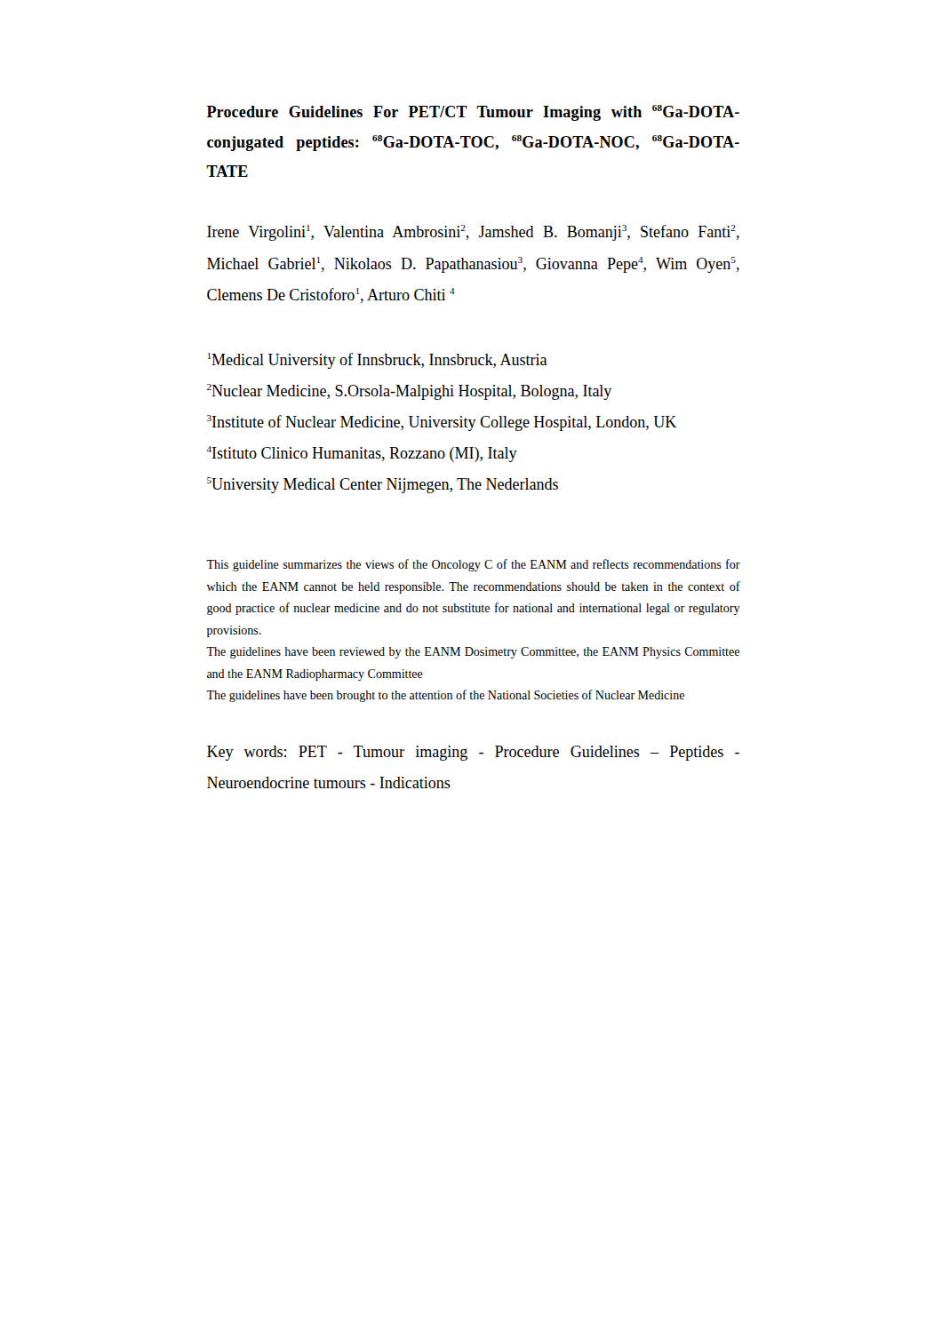Procedure Guidelines For PET/CT Tumour Imaging with 68Ga-DOTA-conjugated peptides: 68Ga-DOTA-TOC, 68Ga-DOTA-NOC, 68Ga-DOTA-TATE
Irene Virgolini1, Valentina Ambrosini2, Jamshed B. Bomanji3, Stefano Fanti2, Michael Gabriel1, Nikolaos D. Papathanasiou3, Giovanna Pepe4, Wim Oyen5, Clemens De Cristoforo1, Arturo Chiti 4
1Medical University of Innsbruck, Innsbruck, Austria
2Nuclear Medicine, S.Orsola-Malpighi Hospital, Bologna, Italy
3Institute of Nuclear Medicine, University College Hospital, London, UK
4Istituto Clinico Humanitas, Rozzano (MI), Italy
5University Medical Center Nijmegen, The Nederlands
This guideline summarizes the views of the Oncology C of the EANM and reflects recommendations for which the EANM cannot be held responsible. The recommendations should be taken in the context of good practice of nuclear medicine and do not substitute for national and international legal or regulatory provisions.
The guidelines have been reviewed by the EANM Dosimetry Committee, the EANM Physics Committee and the EANM Radiopharmacy Committee
The guidelines have been brought to the attention of the National Societies of Nuclear Medicine
Key words: PET - Tumour imaging - Procedure Guidelines – Peptides - Neuroendocrine tumours - Indications